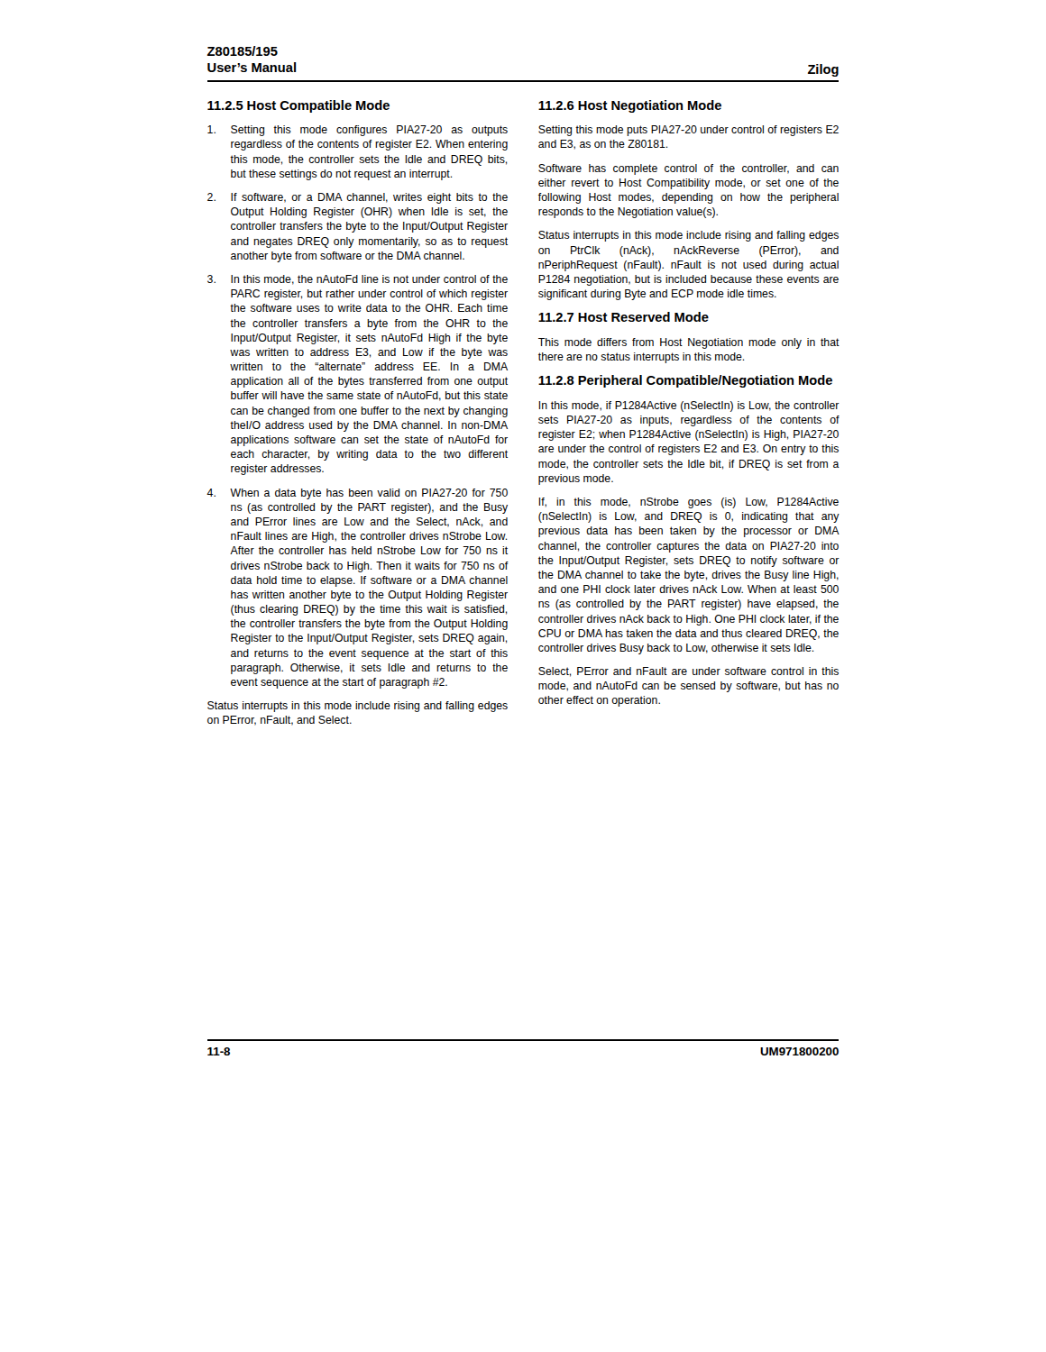Z80185/195
User’s Manual
Zilog
11.2.5 Host Compatible Mode
Setting this mode configures PIA27-20 as outputs regardless of the contents of register E2. When entering this mode, the controller sets the Idle and DREQ bits, but these settings do not request an interrupt.
If software, or a DMA channel, writes eight bits to the Output Holding Register (OHR) when Idle is set, the controller transfers the byte to the Input/Output Register and negates DREQ only momentarily, so as to request another byte from software or the DMA channel.
In this mode, the nAutoFd line is not under control of the PARC register, but rather under control of which register the software uses to write data to the OHR. Each time the controller transfers a byte from the OHR to the Input/Output Register, it sets nAutoFd High if the byte was written to address E3, and Low if the byte was written to the “alternate” address EE. In a DMA application all of the bytes transferred from one output buffer will have the same state of nAutoFd, but this state can be changed from one buffer to the next by changing theI/O address used by the DMA channel. In non-DMA applications software can set the state of nAutoFd for each character, by writing data to the two different register addresses.
When a data byte has been valid on PIA27-20 for 750 ns (as controlled by the PART register), and the Busy and PError lines are Low and the Select, nAck, and nFault lines are High, the controller drives nStrobe Low. After the controller has held nStrobe Low for 750 ns it drives nStrobe back to High. Then it waits for 750 ns of data hold time to elapse. If software or a DMA channel has written another byte to the Output Holding Register (thus clearing DREQ) by the time this wait is satisfied, the controller transfers the byte from the Output Holding Register to the Input/Output Register, sets DREQ again, and returns to the event sequence at the start of this paragraph. Otherwise, it sets Idle and returns to the event sequence at the start of paragraph #2.
Status interrupts in this mode include rising and falling edges on PError, nFault, and Select.
11.2.6 Host Negotiation Mode
Setting this mode puts PIA27-20 under control of registers E2 and E3, as on the Z80181.
Software has complete control of the controller, and can either revert to Host Compatibility mode, or set one of the following Host modes, depending on how the peripheral responds to the Negotiation value(s).
Status interrupts in this mode include rising and falling edges on PtrClk (nAck), nAckReverse (PError), and nPeriphRequest (nFault). nFault is not used during actual P1284 negotiation, but is included because these events are significant during Byte and ECP mode idle times.
11.2.7 Host Reserved Mode
This mode differs from Host Negotiation mode only in that there are no status interrupts in this mode.
11.2.8 Peripheral Compatible/Negotiation Mode
In this mode, if P1284Active (nSelectIn) is Low, the controller sets PIA27-20 as inputs, regardless of the contents of register E2; when P1284Active (nSelectIn) is High, PIA27-20 are under the control of registers E2 and E3. On entry to this mode, the controller sets the Idle bit, if DREQ is set from a previous mode.
If, in this mode, nStrobe goes (is) Low, P1284Active (nSelectIn) is Low, and DREQ is 0, indicating that any previous data has been taken by the processor or DMA channel, the controller captures the data on PIA27-20 into the Input/Output Register, sets DREQ to notify software or the DMA channel to take the byte, drives the Busy line High, and one PHI clock later drives nAck Low. When at least 500 ns (as controlled by the PART register) have elapsed, the controller drives nAck back to High. One PHI clock later, if the CPU or DMA has taken the data and thus cleared DREQ, the controller drives Busy back to Low, otherwise it sets Idle.
Select, PError and nFault are under software control in this mode, and nAutoFd can be sensed by software, but has no other effect on operation.
11-8
UM971800200